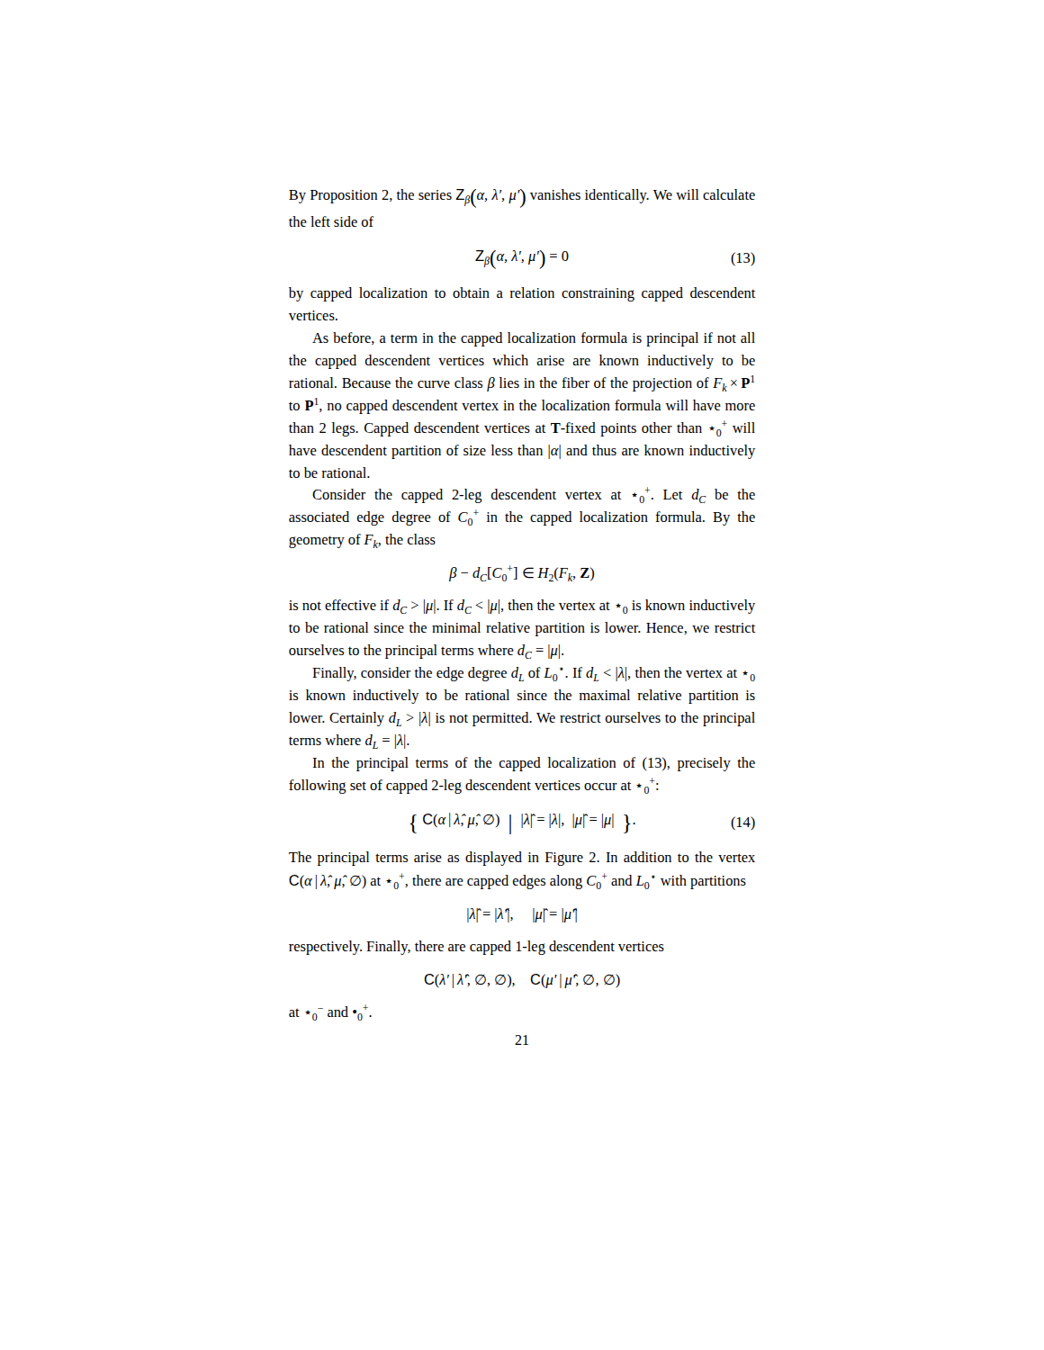By Proposition 2, the series Zβ(α, λ′, μ′) vanishes identically. We will calculate the left side of
Zβ(α, λ′, μ′) = 0 (13)
by capped localization to obtain a relation constraining capped descendent vertices.
As before, a term in the capped localization formula is principal if not all the capped descendent vertices which arise are known inductively to be rational. Because the curve class β lies in the fiber of the projection of Fk × P1 to P1, no capped descendent vertex in the localization formula will have more than 2 legs. Capped descendent vertices at T-fixed points other than ⋆0+ will have descendent partition of size less than |α| and thus are known inductively to be rational.
Consider the capped 2-leg descendent vertex at ⋆0+. Let dC be the associated edge degree of C0+ in the capped localization formula. By the geometry of Fk, the class
β − dC[C0+] ∈ H2(Fk, Z)
is not effective if dC > |μ|. If dC < |μ|, then the vertex at ⋆0 is known inductively to be rational since the minimal relative partition is lower. Hence, we restrict ourselves to the principal terms where dC = |μ|.
Finally, consider the edge degree dL of L0⋆. If dL < |λ|, then the vertex at ⋆0 is known inductively to be rational since the maximal relative partition is lower. Certainly dL > |λ| is not permitted. We restrict ourselves to the principal terms where dL = |λ|.
In the principal terms of the capped localization of (13), precisely the following set of capped 2-leg descendent vertices occur at ⋆0+:
{ C(α|λ̂, μ̂, ∅) | |λ̂| = |λ|, |μ̂| = |μ| }. (14)
The principal terms arise as displayed in Figure 2. In addition to the vertex C(α|λ̂, μ̂, ∅) at ⋆0+, there are capped edges along C0+ and L0⋆ with partitions
|λ̂| = |λ̂′|, |μ̂| = |μ̂′|
respectively. Finally, there are capped 1-leg descendent vertices
C(λ′|λ̂′, ∅, ∅), C(μ′|μ̂′, ∅, ∅)
at ⋆0− and •0+.
21